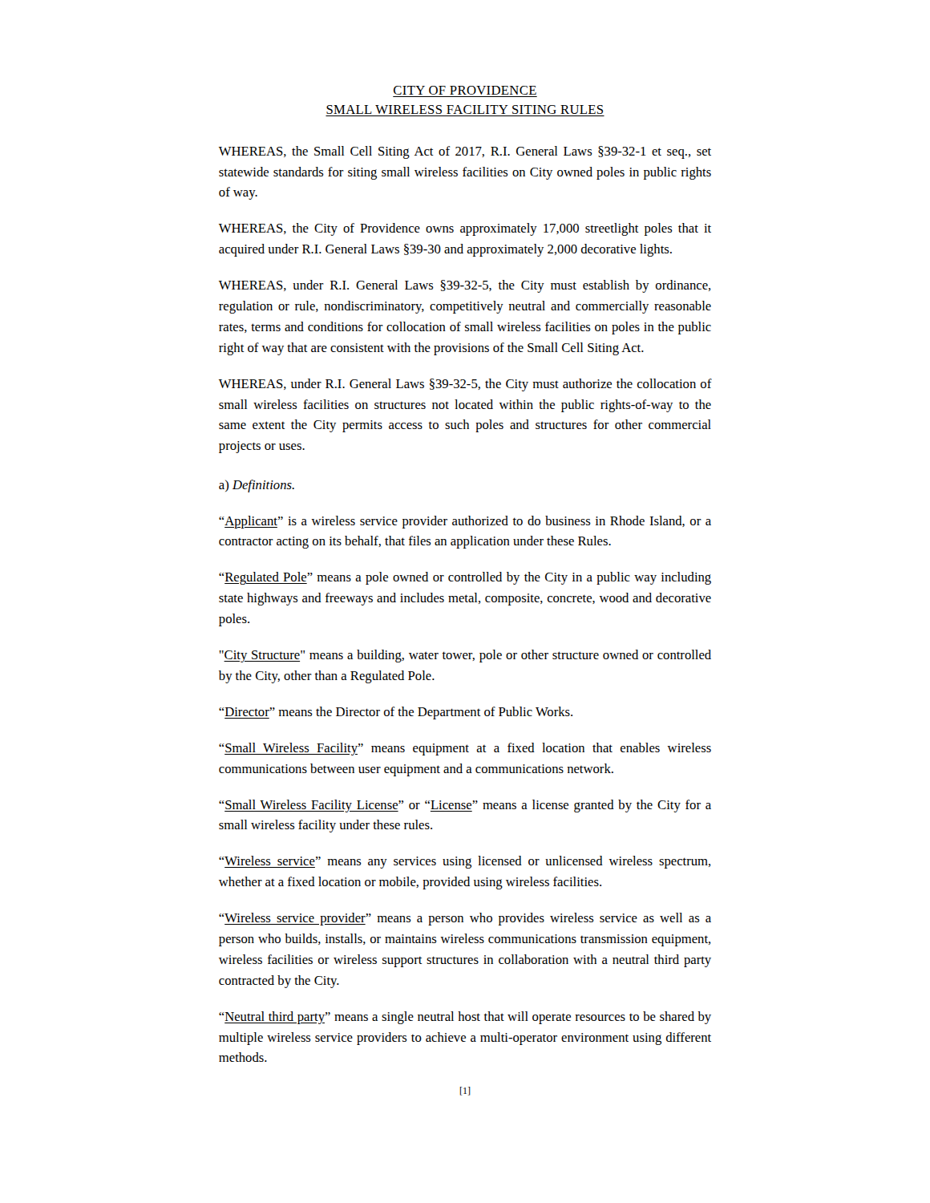CITY OF PROVIDENCE SMALL WIRELESS FACILITY SITING RULES
WHEREAS, the Small Cell Siting Act of 2017, R.I. General Laws §39-32-1 et seq., set statewide standards for siting small wireless facilities on City owned poles in public rights of way.
WHEREAS, the City of Providence owns approximately 17,000 streetlight poles that it acquired under R.I. General Laws §39-30 and approximately 2,000 decorative lights.
WHEREAS, under R.I. General Laws §39-32-5, the City must establish by ordinance, regulation or rule, nondiscriminatory, competitively neutral and commercially reasonable rates, terms and conditions for collocation of small wireless facilities on poles in the public right of way that are consistent with the provisions of the Small Cell Siting Act.
WHEREAS, under R.I. General Laws §39-32-5, the City must authorize the collocation of small wireless facilities on structures not located within the public rights-of-way to the same extent the City permits access to such poles and structures for other commercial projects or uses.
a) Definitions.
“Applicant” is a wireless service provider authorized to do business in Rhode Island, or a contractor acting on its behalf, that files an application under these Rules.
“Regulated Pole” means a pole owned or controlled by the City in a public way including state highways and freeways and includes metal, composite, concrete, wood and decorative poles.
"City Structure" means a building, water tower, pole or other structure owned or controlled by the City, other than a Regulated Pole.
“Director” means the Director of the Department of Public Works.
“Small Wireless Facility” means equipment at a fixed location that enables wireless communications between user equipment and a communications network.
“Small Wireless Facility License” or “License” means a license granted by the City for a small wireless facility under these rules.
“Wireless service” means any services using licensed or unlicensed wireless spectrum, whether at a fixed location or mobile, provided using wireless facilities.
“Wireless service provider” means a person who provides wireless service as well as a person who builds, installs, or maintains wireless communications transmission equipment, wireless facilities or wireless support structures in collaboration with a neutral third party contracted by the City.
“Neutral third party” means a single neutral host that will operate resources to be shared by multiple wireless service providers to achieve a multi-operator environment using different methods.
[1]